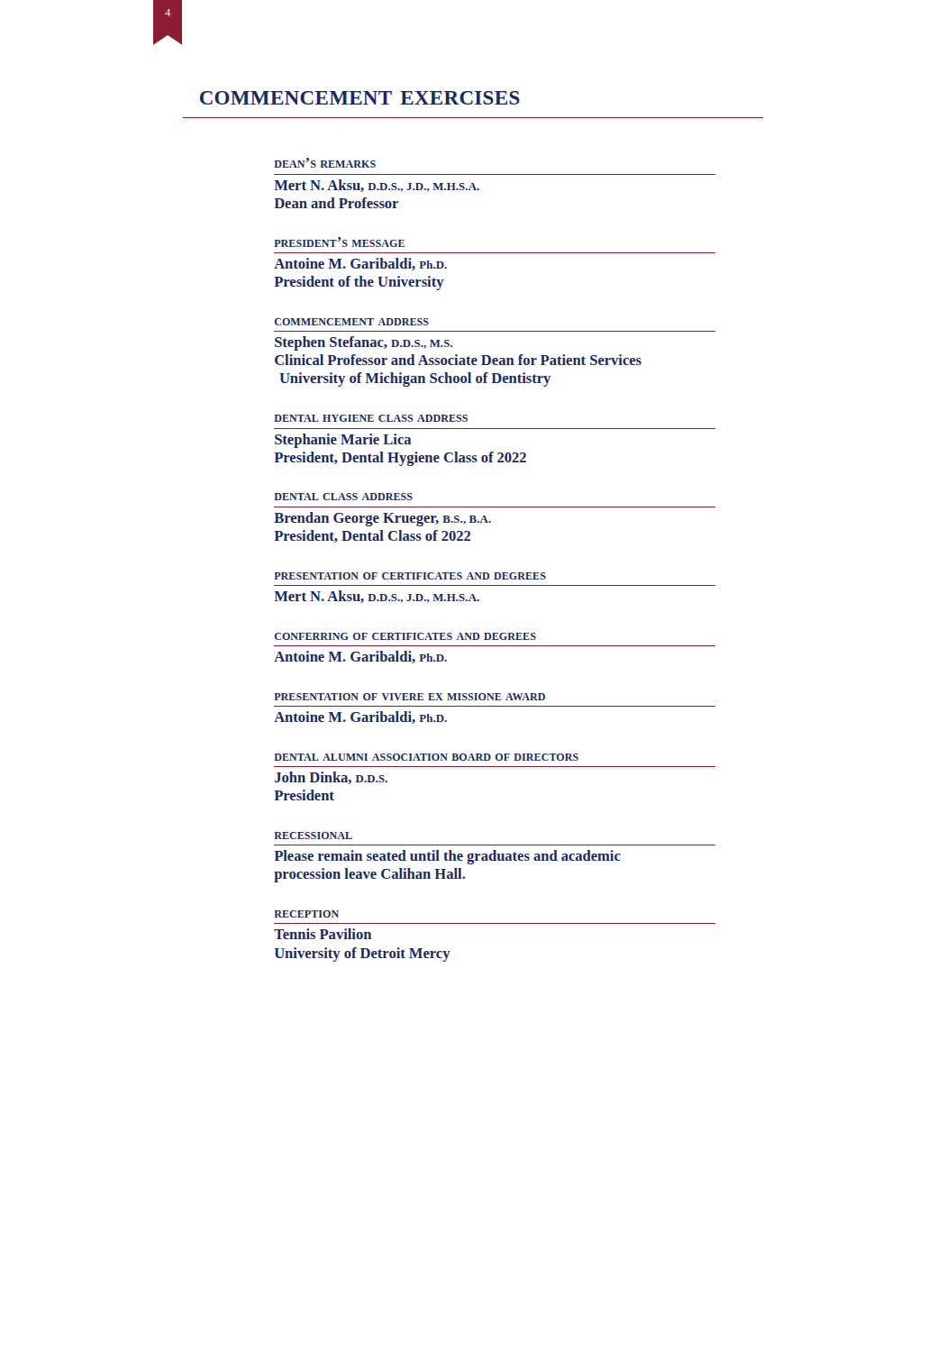4
Commencement Exercises
Dean’s Remarks
Mert N. Aksu, D.D.S., J.D., M.H.S.A.
Dean and Professor
President’s Message
Antoine M. Garibaldi, Ph.D.
President of the University
Commencement Address
Stephen Stefanac, D.D.S., M.S.
Clinical Professor and Associate Dean for Patient Services
University of Michigan School of Dentistry
Dental Hygiene Class Address
Stephanie Marie Lica
President, Dental Hygiene Class of 2022
Dental Class Address
Brendan George Krueger, B.S., B.A.
President, Dental Class of 2022
Presentation of Certificates and Degrees
Mert N. Aksu, D.D.S., J.D., M.H.S.A.
Conferring of Certificates and Degrees
Antoine M. Garibaldi, Ph.D.
Presentation of Vivere Ex Missione Award
Antoine M. Garibaldi, Ph.D.
Dental Alumni Association Board of Directors
John Dinka, D.D.S.
President
Recessional
Please remain seated until the graduates and academic
procession leave Calihan Hall.
Reception
Tennis Pavilion
University of Detroit Mercy